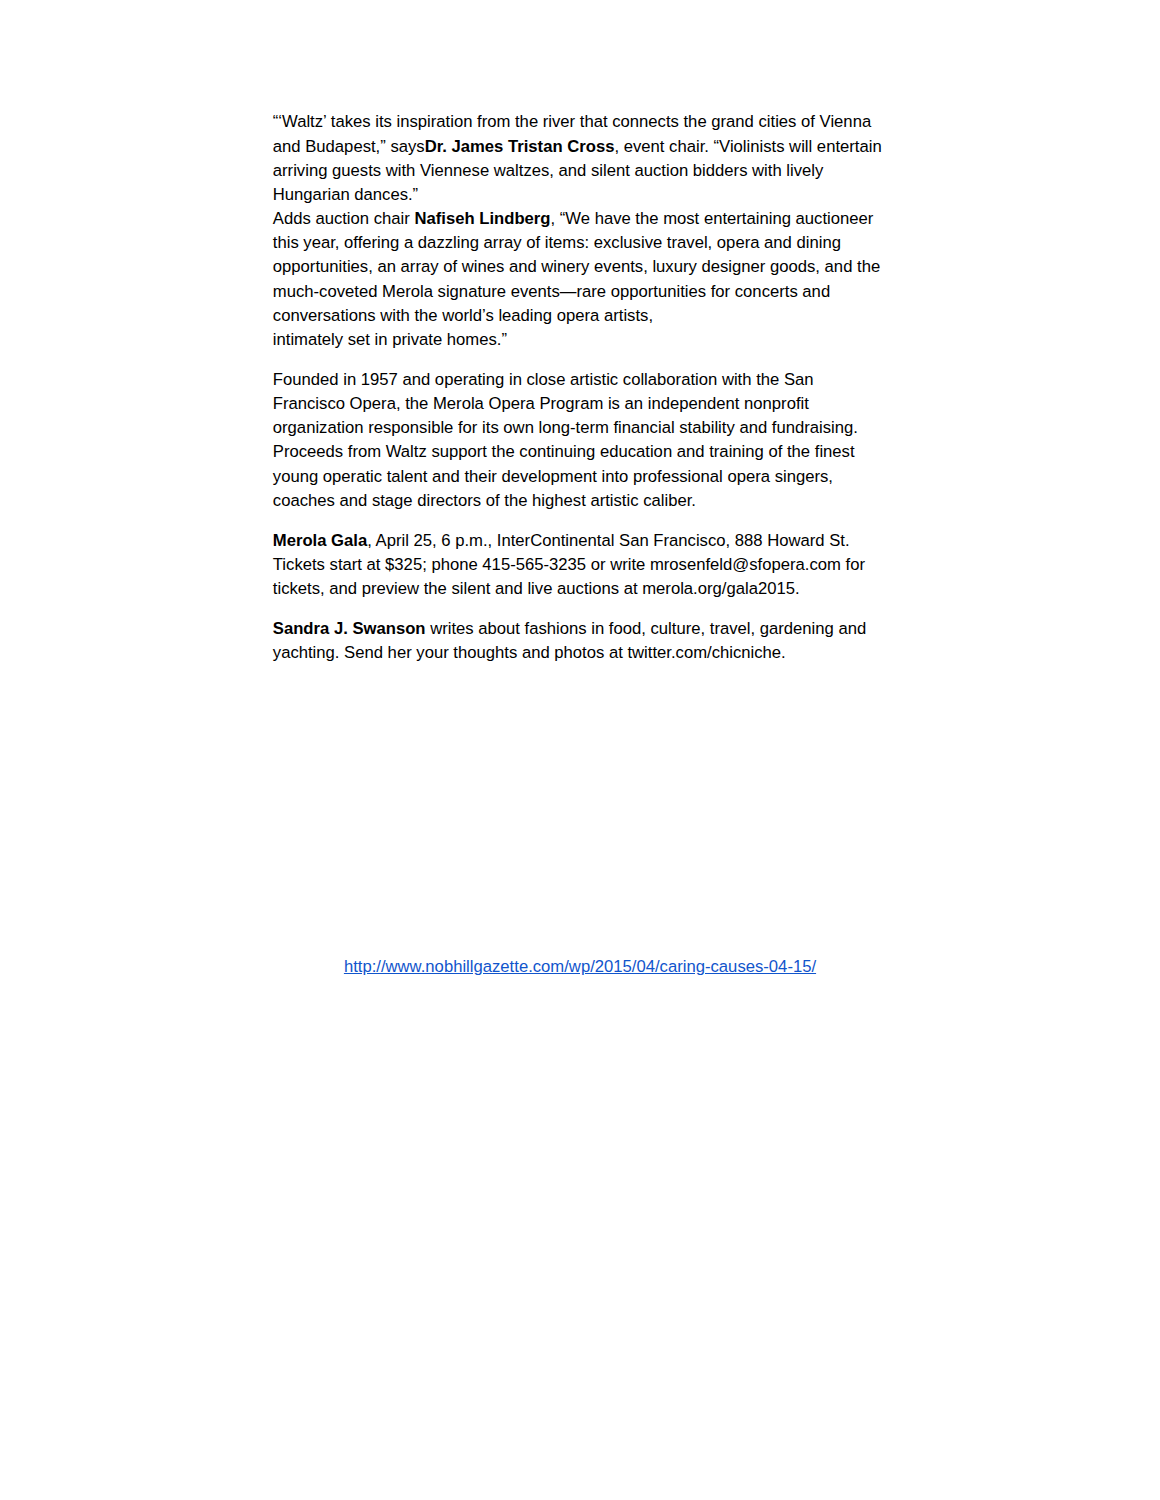“‘Waltz’ takes its inspiration from the river that connects the grand cities of Vienna and Budapest,” saysDr. James Tristan Cross, event chair. “Violinists will entertain arriving guests with Viennese waltzes, and silent auction bidders with lively Hungarian dances.”
Adds auction chair Nafiseh Lindberg, “We have the most entertaining auctioneer this year, offering a dazzling array of items: exclusive travel, opera and dining opportunities, an array of wines and winery events, luxury designer goods, and the much-coveted Merola signature events—rare opportunities for concerts and conversations with the world’s leading opera artists,
intimately set in private homes.”
Founded in 1957 and operating in close artistic collaboration with the San Francisco Opera, the Merola Opera Program is an independent nonprofit organization responsible for its own long-term financial stability and fundraising. Proceeds from Waltz support the continuing education and training of the finest young operatic talent and their development into professional opera singers, coaches and stage directors of the highest artistic caliber.
Merola Gala, April 25, 6 p.m., InterContinental San Francisco, 888 Howard St. Tickets start at $325; phone 415-565-3235 or write mrosenfeld@sfopera.com for tickets, and preview the silent and live auctions at merola.org/gala2015.
Sandra J. Swanson writes about fashions in food, culture, travel, gardening and yachting. Send her your thoughts and photos at twitter.com/chicniche.
http://www.nobhillgazette.com/wp/2015/04/caring-causes-04-15/